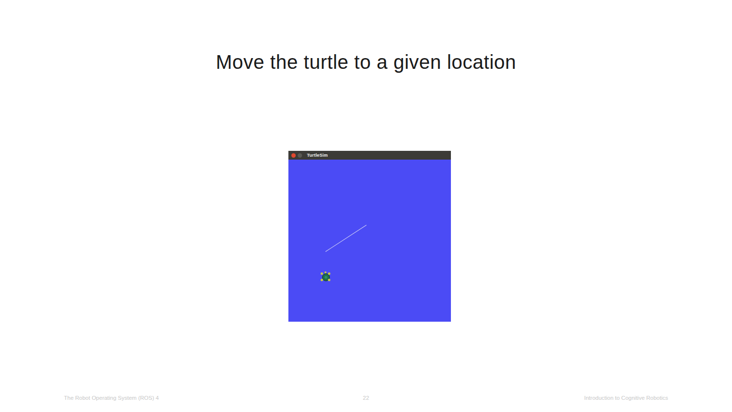Move the turtle to a given location
TurtleSim
The Robot Operating System (ROS) 4 22 Introduction to Cognitive Robotics